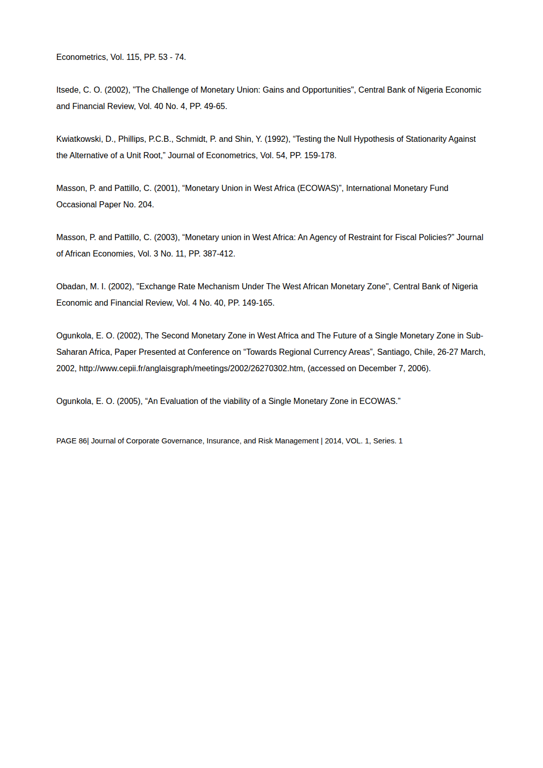Econometrics, Vol. 115, PP. 53 - 74.
Itsede, C. O. (2002), "The Challenge of Monetary Union: Gains and Opportunities", Central Bank of Nigeria Economic and Financial Review, Vol. 40 No. 4, PP. 49-65.
Kwiatkowski, D., Phillips, P.C.B., Schmidt, P. and Shin, Y. (1992), “Testing the Null Hypothesis of Stationarity Against the Alternative of a Unit Root,” Journal of Econometrics, Vol. 54, PP. 159-178.
Masson, P. and Pattillo, C. (2001), “Monetary Union in West Africa (ECOWAS)”, International Monetary Fund Occasional Paper No. 204.
Masson, P. and Pattillo, C. (2003), “Monetary union in West Africa: An Agency of Restraint for Fiscal Policies?” Journal of African Economies, Vol. 3 No. 11, PP. 387-412.
Obadan, M. I. (2002), "Exchange Rate Mechanism Under The West African Monetary Zone", Central Bank of Nigeria Economic and Financial Review, Vol. 4 No. 40, PP. 149-165.
Ogunkola, E. O. (2002), The Second Monetary Zone in West Africa and The Future of a Single Monetary Zone in Sub-Saharan Africa, Paper Presented at Conference on “Towards Regional Currency Areas”, Santiago, Chile, 26-27 March, 2002, http://www.cepii.fr/anglaisgraph/meetings/2002/26270302.htm, (accessed on December 7, 2006).
Ogunkola, E. O. (2005), “An Evaluation of the viability of a Single Monetary Zone in ECOWAS.”
PAGE 86| Journal of Corporate Governance, Insurance, and Risk Management | 2014, VOL. 1, Series. 1